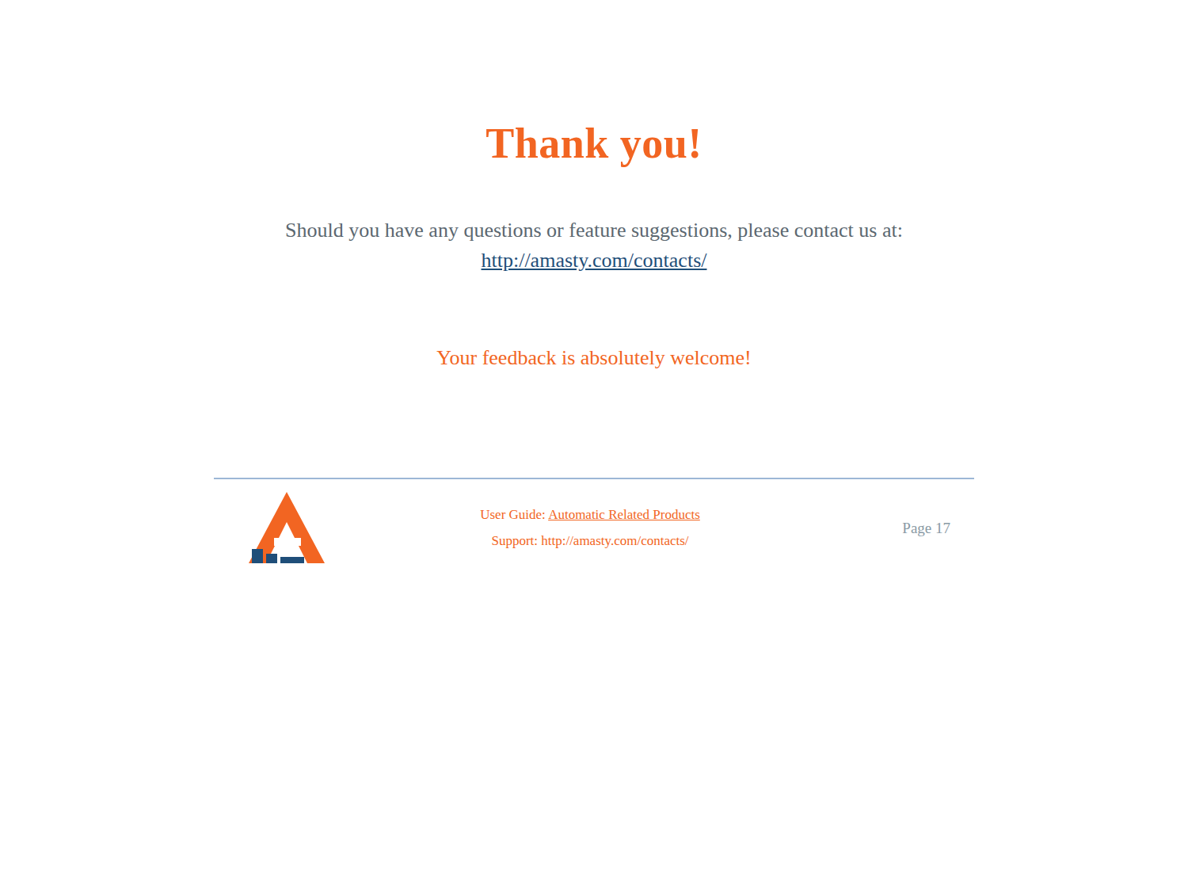Thank you!
Should you have any questions or feature suggestions, please contact us at:
http://amasty.com/contacts/
Your feedback is absolutely welcome!
User Guide: Automatic Related Products
Support: http://amasty.com/contacts/
Page 17